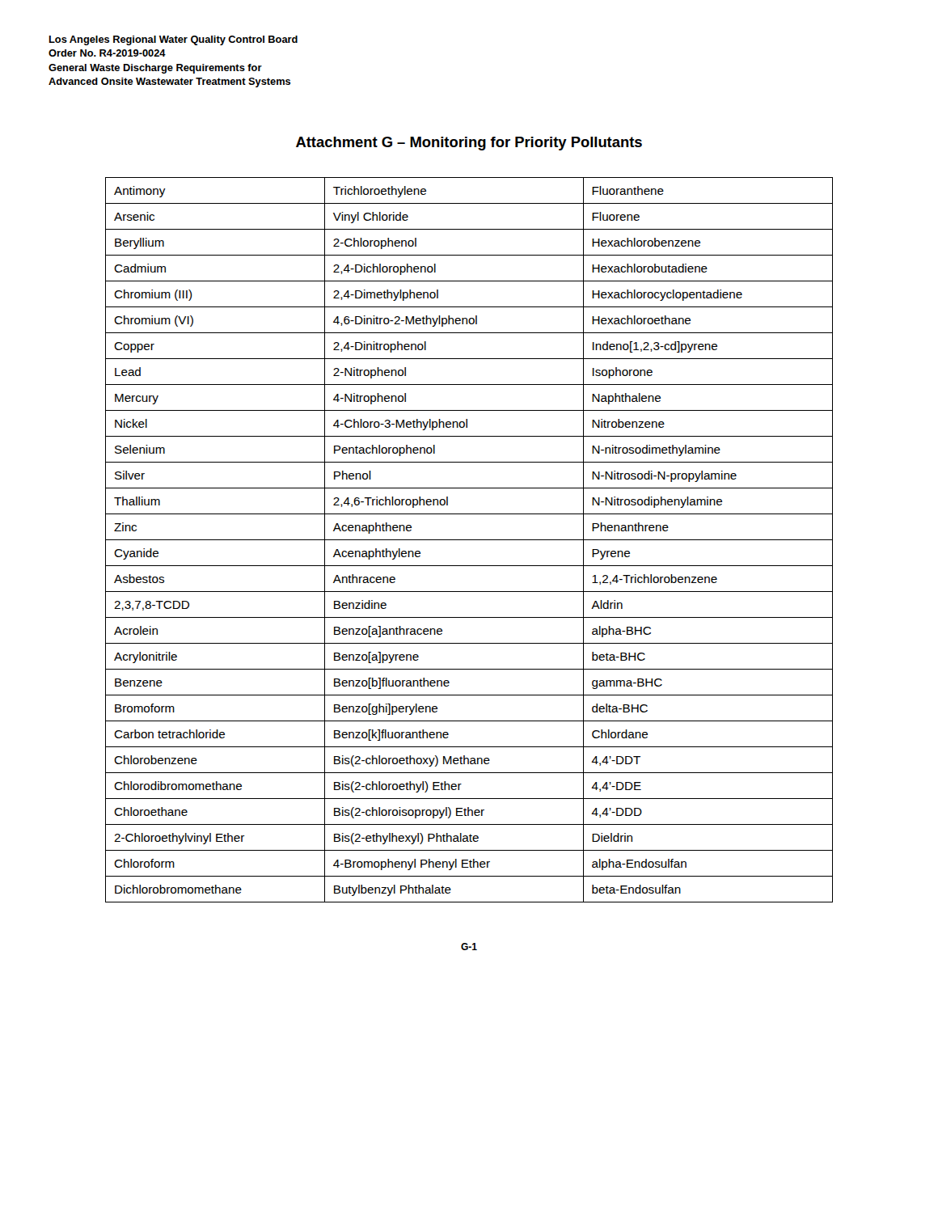Los Angeles Regional Water Quality Control Board
Order No. R4-2019-0024
General Waste Discharge Requirements for
Advanced Onsite Wastewater Treatment Systems
Attachment G – Monitoring for Priority Pollutants
| Antimony | Trichloroethylene | Fluoranthene |
| Arsenic | Vinyl Chloride | Fluorene |
| Beryllium | 2-Chlorophenol | Hexachlorobenzene |
| Cadmium | 2,4-Dichlorophenol | Hexachlorobutadiene |
| Chromium (III) | 2,4-Dimethylphenol | Hexachlorocyclopentadiene |
| Chromium (VI) | 4,6-Dinitro-2-Methylphenol | Hexachloroethane |
| Copper | 2,4-Dinitrophenol | Indeno[1,2,3-cd]pyrene |
| Lead | 2-Nitrophenol | Isophorone |
| Mercury | 4-Nitrophenol | Naphthalene |
| Nickel | 4-Chloro-3-Methylphenol | Nitrobenzene |
| Selenium | Pentachlorophenol | N-nitrosodimethylamine |
| Silver | Phenol | N-Nitrosodi-N-propylamine |
| Thallium | 2,4,6-Trichlorophenol | N-Nitrosodiphenylamine |
| Zinc | Acenaphthene | Phenanthrene |
| Cyanide | Acenaphthylene | Pyrene |
| Asbestos | Anthracene | 1,2,4-Trichlorobenzene |
| 2,3,7,8-TCDD | Benzidine | Aldrin |
| Acrolein | Benzo[a]anthracene | alpha-BHC |
| Acrylonitrile | Benzo[a]pyrene | beta-BHC |
| Benzene | Benzo[b]fluoranthene | gamma-BHC |
| Bromoform | Benzo[ghi]perylene | delta-BHC |
| Carbon tetrachloride | Benzo[k]fluoranthene | Chlordane |
| Chlorobenzene | Bis(2-chloroethoxy) Methane | 4,4’-DDT |
| Chlorodibromomethane | Bis(2-chloroethyl) Ether | 4,4’-DDE |
| Chloroethane | Bis(2-chloroisopropyl) Ether | 4,4’-DDD |
| 2-Chloroethylvinyl Ether | Bis(2-ethylhexyl) Phthalate | Dieldrin |
| Chloroform | 4-Bromophenyl Phenyl Ether | alpha-Endosulfan |
| Dichlorobromomethane | Butylbenzyl Phthalate | beta-Endosulfan |
G-1